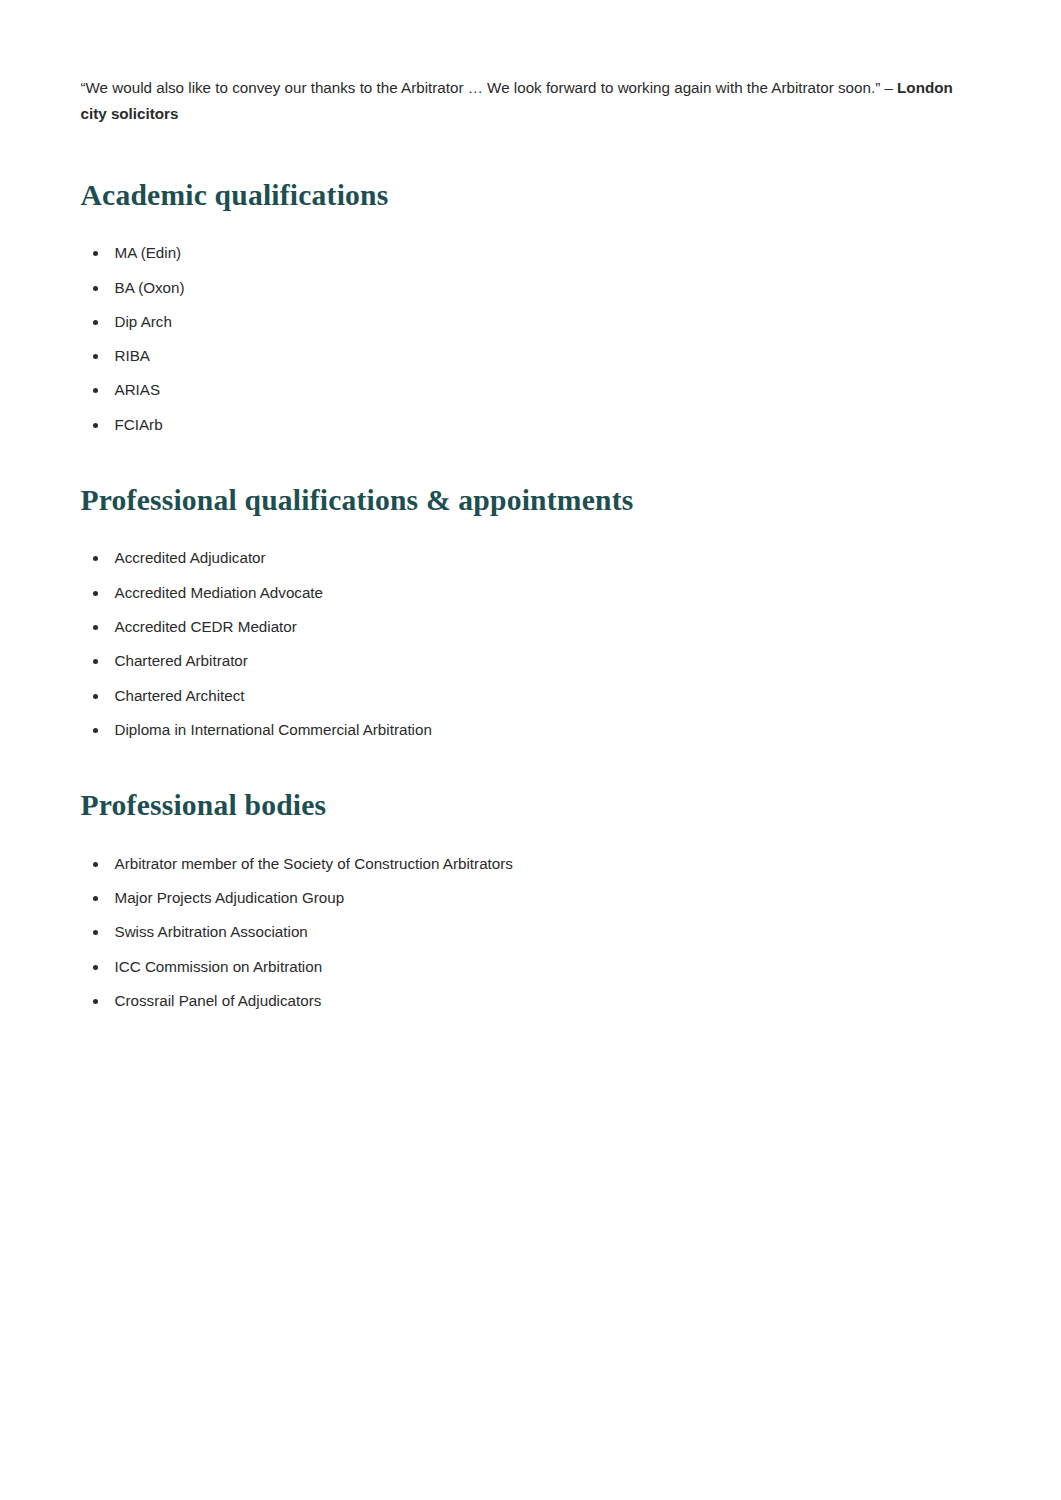“We would also like to convey our thanks to the Arbitrator … We look forward to working again with the Arbitrator soon.” – London city solicitors
Academic qualifications
MA (Edin)
BA (Oxon)
Dip Arch
RIBA
ARIAS
FCIArb
Professional qualifications & appointments
Accredited Adjudicator
Accredited Mediation Advocate
Accredited CEDR Mediator
Chartered Arbitrator
Chartered Architect
Diploma in International Commercial Arbitration
Professional bodies
Arbitrator member of the Society of Construction Arbitrators
Major Projects Adjudication Group
Swiss Arbitration Association
ICC Commission on Arbitration
Crossrail Panel of Adjudicators